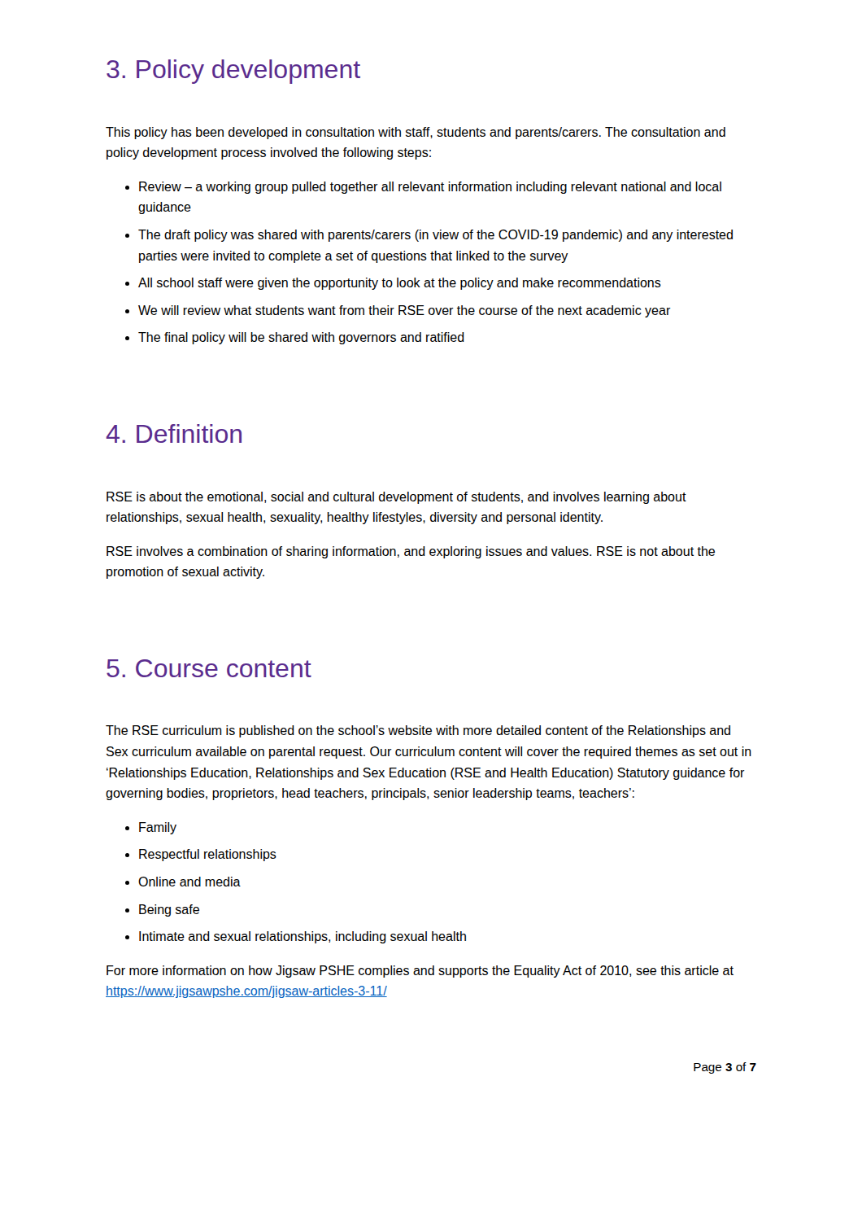3. Policy development
This policy has been developed in consultation with staff, students and parents/carers. The consultation and policy development process involved the following steps:
Review – a working group pulled together all relevant information including relevant national and local guidance
The draft policy was shared with parents/carers (in view of the COVID-19 pandemic) and any interested parties were invited to complete a set of questions that linked to the survey
All school staff were given the opportunity to look at the policy and make recommendations
We will review what students want from their RSE over the course of the next academic year
The final policy will be shared with governors and ratified
4. Definition
RSE is about the emotional, social and cultural development of students, and involves learning about relationships, sexual health, sexuality, healthy lifestyles, diversity and personal identity.
RSE involves a combination of sharing information, and exploring issues and values. RSE is not about the promotion of sexual activity.
5. Course content
The RSE curriculum is published on the school’s website with more detailed content of the Relationships and Sex curriculum available on parental request. Our curriculum content will cover the required themes as set out in ‘Relationships Education, Relationships and Sex Education (RSE and Health Education) Statutory guidance for governing bodies, proprietors, head teachers, principals, senior leadership teams, teachers’:
Family
Respectful relationships
Online and media
Being safe
Intimate and sexual relationships, including sexual health
For more information on how Jigsaw PSHE complies and supports the Equality Act of 2010, see this article at https://www.jigsawpshe.com/jigsaw-articles-3-11/
Page 3 of 7